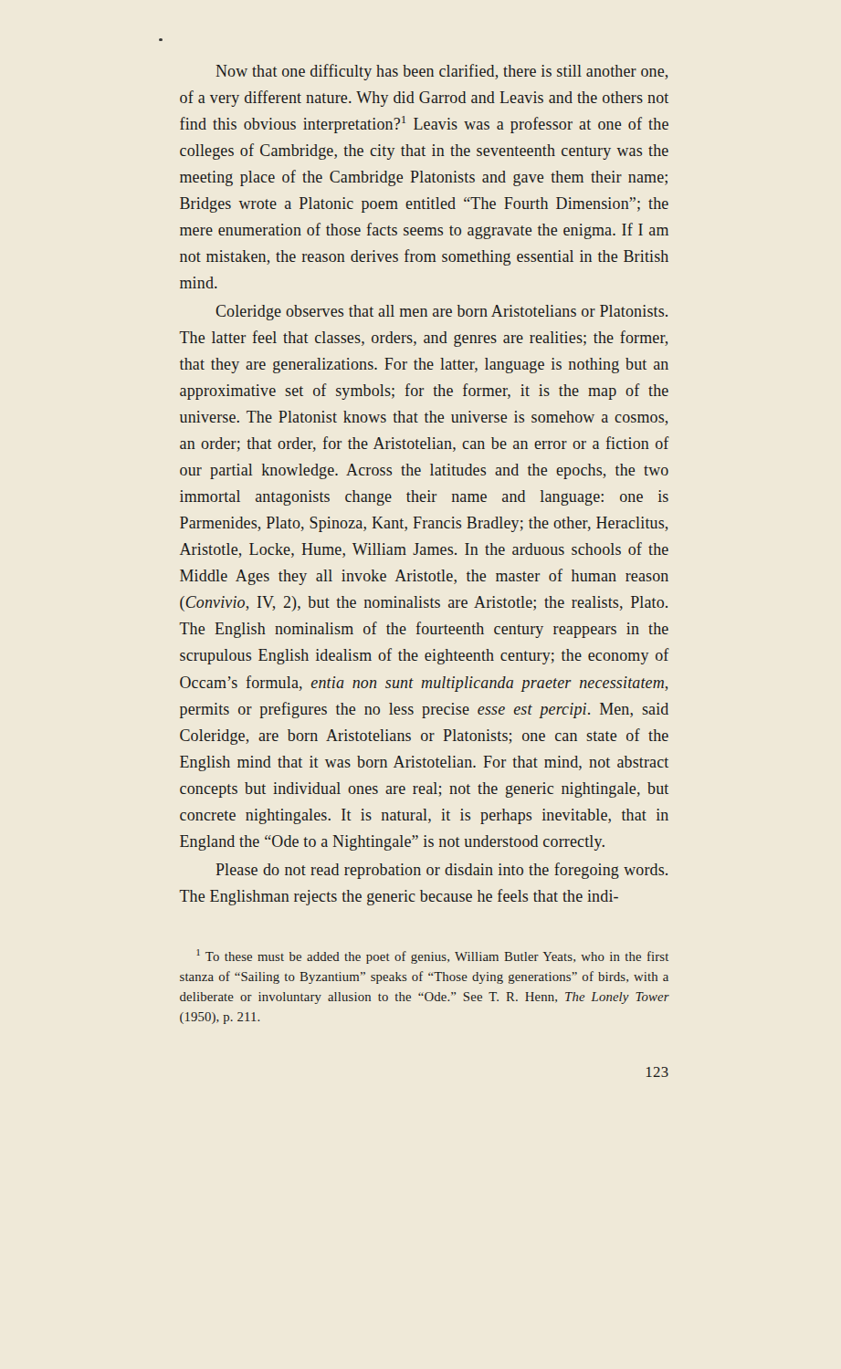Now that one difficulty has been clarified, there is still another one, of a very different nature. Why did Garrod and Leavis and the others not find this obvious interpretation?1 Leavis was a professor at one of the colleges of Cambridge, the city that in the seventeenth century was the meeting place of the Cambridge Platonists and gave them their name; Bridges wrote a Platonic poem entitled “The Fourth Dimension”; the mere enumeration of those facts seems to aggravate the enigma. If I am not mistaken, the reason derives from something essential in the British mind.
Coleridge observes that all men are born Aristotelians or Platonists. The latter feel that classes, orders, and genres are realities; the former, that they are generalizations. For the latter, language is nothing but an approximative set of symbols; for the former, it is the map of the universe. The Platonist knows that the universe is somehow a cosmos, an order; that order, for the Aristotelian, can be an error or a fiction of our partial knowledge. Across the latitudes and the epochs, the two immortal antagonists change their name and language: one is Parmenides, Plato, Spinoza, Kant, Francis Bradley; the other, Heraclitus, Aristotle, Locke, Hume, William James. In the arduous schools of the Middle Ages they all invoke Aristotle, the master of human reason (Convivio, IV, 2), but the nominalists are Aristotle; the realists, Plato. The English nominalism of the fourteenth century reappears in the scrupulous English idealism of the eighteenth century; the economy of Occam’s formula, entia non sunt multiplicanda praeter necessitatem, permits or prefigures the no less precise esse est percipi. Men, said Coleridge, are born Aristotelians or Platonists; one can state of the English mind that it was born Aristotelian. For that mind, not abstract concepts but individual ones are real; not the generic nightingale, but concrete nightingales. It is natural, it is perhaps inevitable, that in England the “Ode to a Nightingale” is not understood correctly.
Please do not read reprobation or disdain into the foregoing words. The Englishman rejects the generic because he feels that the indi-
1 To these must be added the poet of genius, William Butler Yeats, who in the first stanza of “Sailing to Byzantium” speaks of “Those dying generations” of birds, with a deliberate or involuntary allusion to the “Ode.” See T. R. Henn, The Lonely Tower (1950), p. 211.
123